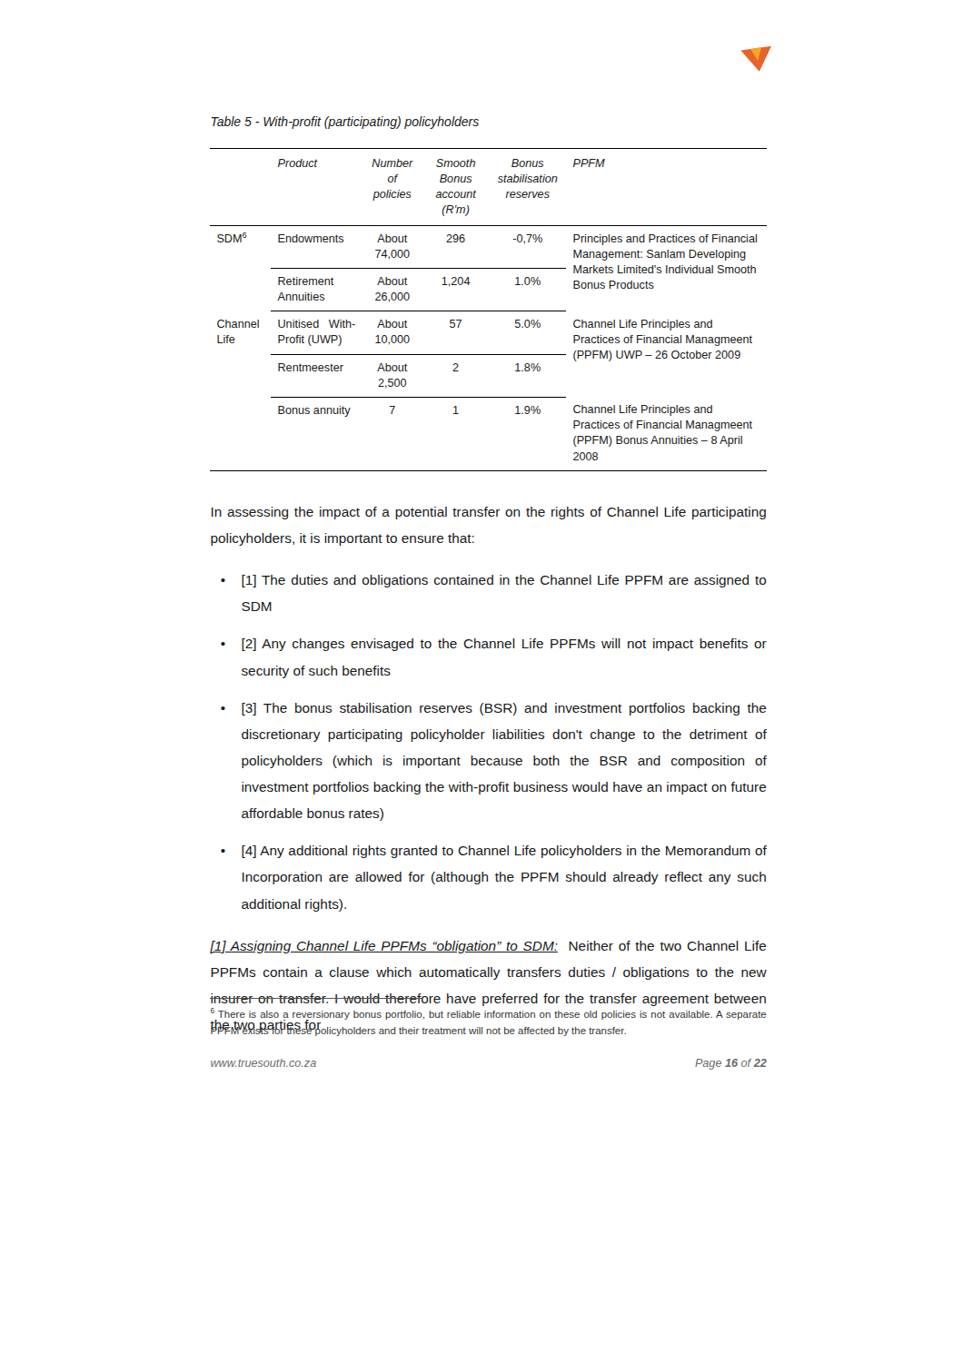Table 5 - With-profit (participating) policyholders
| | Product | Number of policies | Smooth Bonus account (R'm) | Bonus stabilisation reserves | PPFM |
| --- | --- | --- | --- | --- | --- |
| SDM 6 | Endowments | About 74,000 | 296 | -0,7% | Principles and Practices of Financial Management: Sanlam Developing Markets Limited's Individual Smooth Bonus Products |
| Retirement Annuities | About 26,000 | 1,204 | 1.0% |
| Channel Life | Unitised With- Profit (UWP) | About 10,000 | 57 | 5.0% | Channel Life Principles and Practices of Financial Managmeent (PPFM) UWP – 26 October 2009 |
| Rentmeester | About 2,500 | 2 | 1.8% |
| | Bonus annuity | 7 | 1 | 1.9% | Channel Life Principles and Practices of Financial Managmeent (PPFM) Bonus Annuities – 8 April 2008 |
In assessing the impact of a potential transfer on the rights of Channel Life participating policyholders, it is important to ensure that:
[1] The duties and obligations contained in the Channel Life PPFM are assigned to SDM
[2] Any changes envisaged to the Channel Life PPFMs will not impact benefits or security of such benefits
[3] The bonus stabilisation reserves (BSR) and investment portfolios backing the discretionary participating policyholder liabilities don't change to the detriment of policyholders (which is important because both the BSR and composition of investment portfolios backing the with-profit business would have an impact on future affordable bonus rates)
[4] Any additional rights granted to Channel Life policyholders in the Memorandum of Incorporation are allowed for (although the PPFM should already reflect any such additional rights).
[1] Assigning Channel Life PPFMs “obligation” to SDM: Neither of the two Channel Life PPFMs contain a clause which automatically transfers duties / obligations to the new insurer on transfer. I would therefore have preferred for the transfer agreement between the two parties for
6 There is also a reversionary bonus portfolio, but reliable information on these old policies is not available. A separate PPFM exists for these policyholders and their treatment will not be affected by the transfer.
www.truesouth.co.za Page 16 of 22